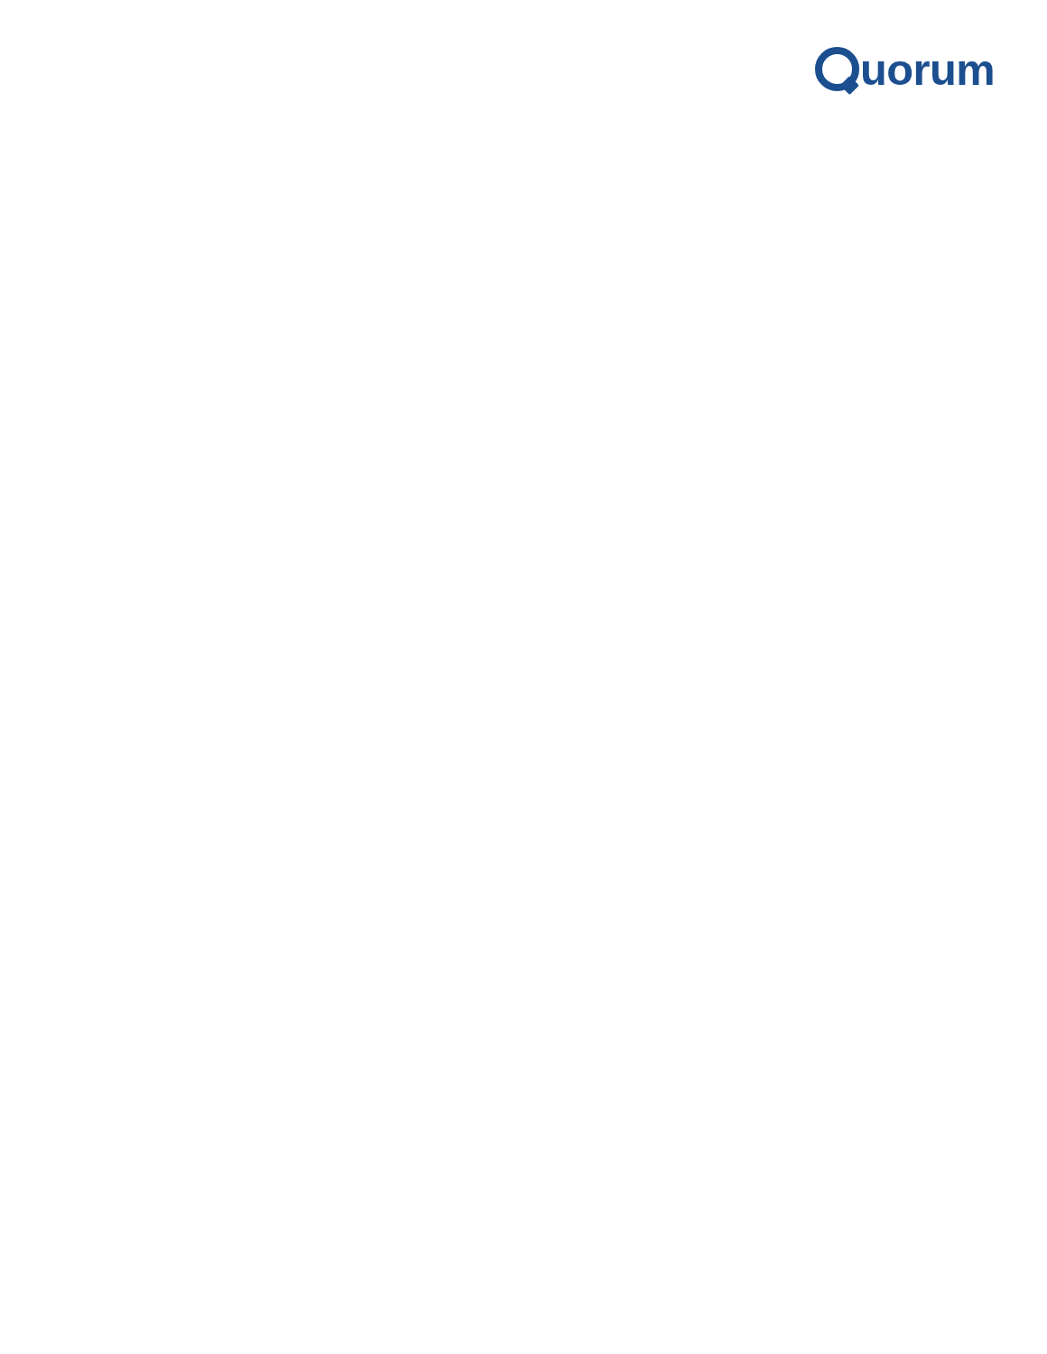uorum